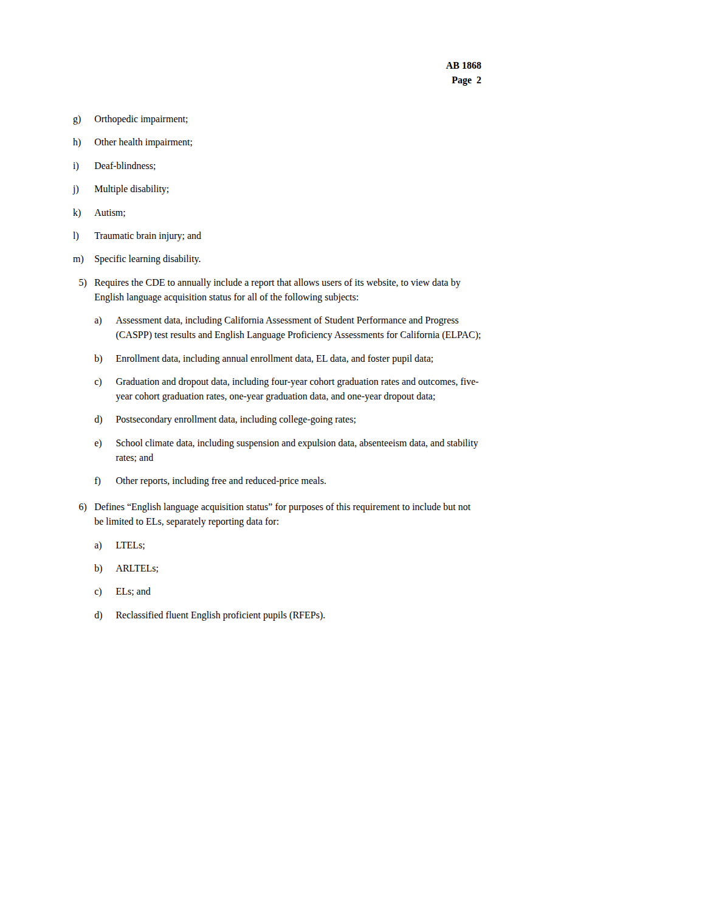AB 1868 Page 2
g) Orthopedic impairment;
h) Other health impairment;
i) Deaf-blindness;
j) Multiple disability;
k) Autism;
l) Traumatic brain injury; and
m) Specific learning disability.
5)
Requires the CDE to annually include a report that allows users of its website, to view data by English language acquisition status for all of the following subjects:
a) Assessment data, including California Assessment of Student Performance and Progress (CASPP) test results and English Language Proficiency Assessments for California (ELPAC);
b) Enrollment data, including annual enrollment data, EL data, and foster pupil data;
c) Graduation and dropout data, including four-year cohort graduation rates and outcomes, five-year cohort graduation rates, one-year graduation data, and one-year dropout data;
d) Postsecondary enrollment data, including college-going rates;
e) School climate data, including suspension and expulsion data, absenteeism data, and stability rates; and
f) Other reports, including free and reduced-price meals.
6)
Defines “English language acquisition status” for purposes of this requirement to include but not be limited to ELs, separately reporting data for:
a) LTELs;
b) ARLTELs;
c) ELs; and
d) Reclassified fluent English proficient pupils (RFEPs).